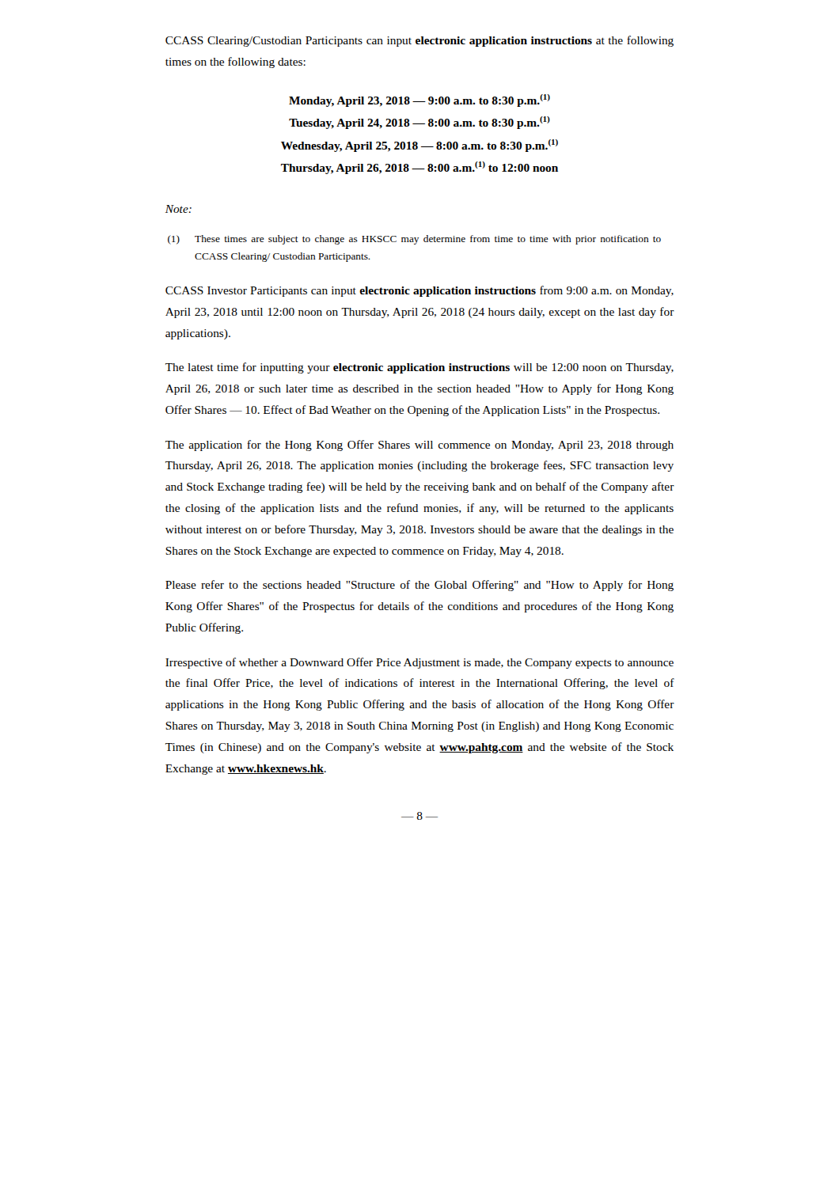CCASS Clearing/Custodian Participants can input electronic application instructions at the following times on the following dates:
Monday, April 23, 2018 — 9:00 a.m. to 8:30 p.m.(1) Tuesday, April 24, 2018 — 8:00 a.m. to 8:30 p.m.(1) Wednesday, April 25, 2018 — 8:00 a.m. to 8:30 p.m.(1) Thursday, April 26, 2018 — 8:00 a.m.(1) to 12:00 noon
Note:
(1)
These times are subject to change as HKSCC may determine from time to time with prior notification to CCASS Clearing/ Custodian Participants.
CCASS Investor Participants can input electronic application instructions from 9:00 a.m. on Monday, April 23, 2018 until 12:00 noon on Thursday, April 26, 2018 (24 hours daily, except on the last day for applications).
The latest time for inputting your electronic application instructions will be 12:00 noon on Thursday, April 26, 2018 or such later time as described in the section headed "How to Apply for Hong Kong Offer Shares — 10. Effect of Bad Weather on the Opening of the Application Lists" in the Prospectus.
The application for the Hong Kong Offer Shares will commence on Monday, April 23, 2018 through Thursday, April 26, 2018. The application monies (including the brokerage fees, SFC transaction levy and Stock Exchange trading fee) will be held by the receiving bank and on behalf of the Company after the closing of the application lists and the refund monies, if any, will be returned to the applicants without interest on or before Thursday, May 3, 2018. Investors should be aware that the dealings in the Shares on the Stock Exchange are expected to commence on Friday, May 4, 2018.
Please refer to the sections headed "Structure of the Global Offering" and "How to Apply for Hong Kong Offer Shares" of the Prospectus for details of the conditions and procedures of the Hong Kong Public Offering.
Irrespective of whether a Downward Offer Price Adjustment is made, the Company expects to announce the final Offer Price, the level of indications of interest in the International Offering, the level of applications in the Hong Kong Public Offering and the basis of allocation of the Hong Kong Offer Shares on Thursday, May 3, 2018 in South China Morning Post (in English) and Hong Kong Economic Times (in Chinese) and on the Company's website at www.pahtg.com and the website of the Stock Exchange at www.hkexnews.hk.
— 8 —